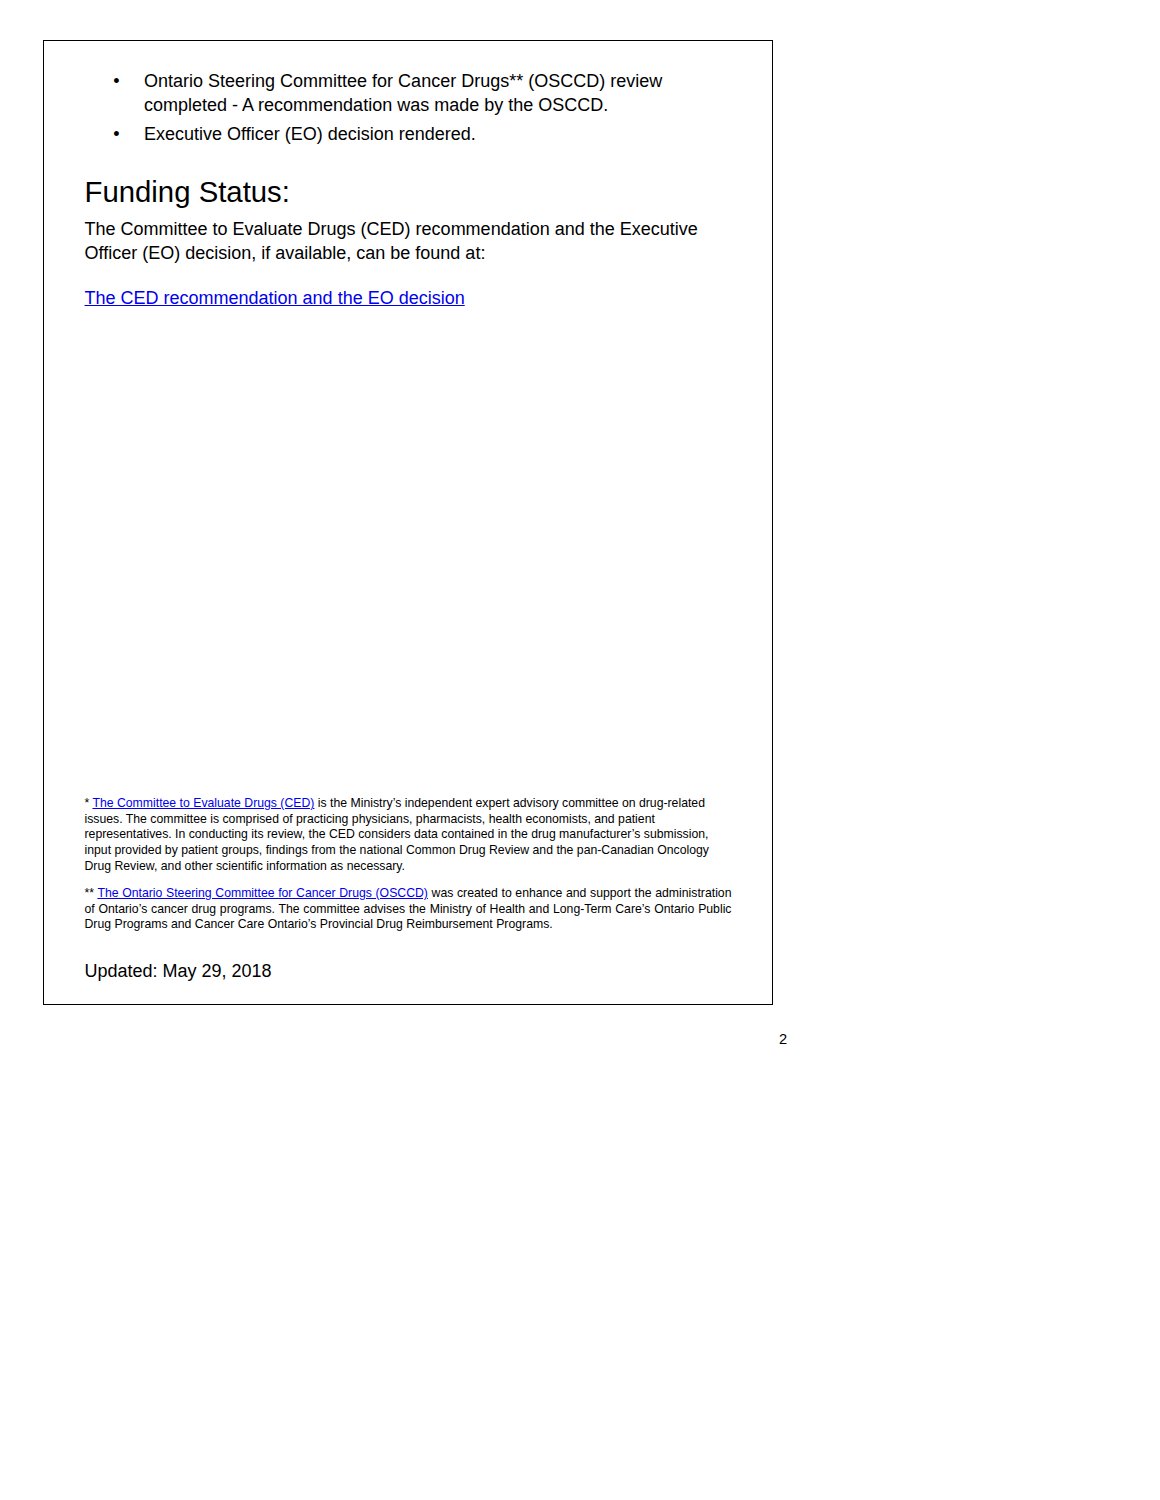Ontario Steering Committee for Cancer Drugs** (OSCCD) review completed - A recommendation was made by the OSCCD.
Executive Officer (EO) decision rendered.
Funding Status:
The Committee to Evaluate Drugs (CED) recommendation and the Executive Officer (EO) decision, if available, can be found at:
The CED recommendation and the EO decision
* The Committee to Evaluate Drugs (CED) is the Ministry’s independent expert advisory committee on drug-related issues. The committee is comprised of practicing physicians, pharmacists, health economists, and patient representatives. In conducting its review, the CED considers data contained in the drug manufacturer’s submission, input provided by patient groups, findings from the national Common Drug Review and the pan-Canadian Oncology Drug Review, and other scientific information as necessary.
** The Ontario Steering Committee for Cancer Drugs (OSCCD) was created to enhance and support the administration of Ontario’s cancer drug programs. The committee advises the Ministry of Health and Long-Term Care’s Ontario Public Drug Programs and Cancer Care Ontario’s Provincial Drug Reimbursement Programs.
Updated: May 29, 2018
2